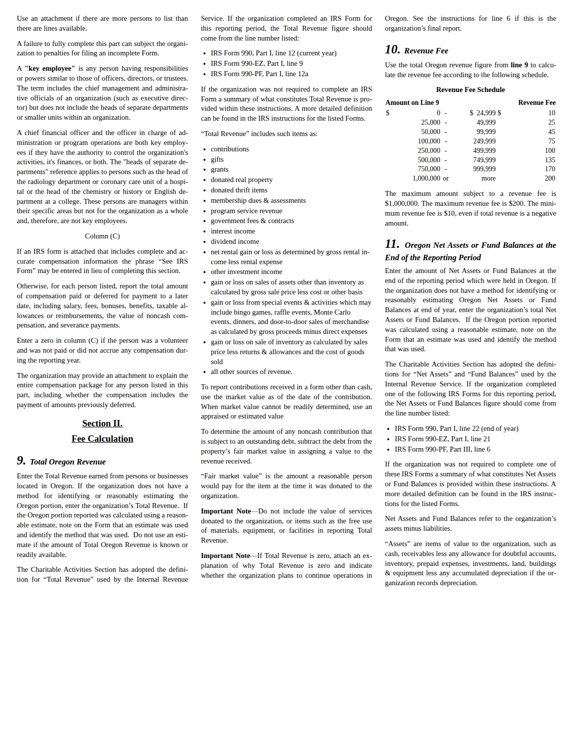Use an attachment if there are more persons to list than there are lines available.
A failure to fully complete this part can subject the organization to penalties for filing an incomplete Form.
A "key employee" is any person having responsibilities or powers similar to those of officers, directors, or trustees. The term includes the chief management and administrative officials of an organization (such as executive director) but does not include the heads of separate departments or smaller units within an organization.
A chief financial officer and the officer in charge of administration or program operations are both key employees if they have the authority to control the organization's activities, it's finances, or both. The "heads of separate departments" reference applies to persons such as the head of the radiology department or coronary care unit of a hospital or the head of the chemistry or history or English department at a college. These persons are managers within their specific areas but not for the organization as a whole and, therefore, are not key employees.
Column (C)
If an IRS form is attached that includes complete and accurate compensation information the phrase “See IRS Form” may be entered in lieu of completing this section.
Otherwise, for each person listed, report the total amount of compensation paid or deferred for payment to a later date, including salary, fees, bonuses, benefits, taxable allowances or reimbursements, the value of noncash compensation, and severance payments.
Enter a zero in column (C) if the person was a volunteer and was not paid or did not accrue any compensation during the reporting year.
The organization may provide an attachment to explain the entire compensation package for any person listed in this part, including whether the compensation includes the payment of amounts previously deferred.
Section II.
Fee Calculation
9. Total Oregon Revenue
Enter the Total Revenue earned from persons or businesses located in Oregon. If the organization does not have a method for identifying or reasonably estimating the Oregon portion, enter the organization’s Total Revenue. If the Oregon portion reported was calculated using a reasonable estimate, note on the Form that an estimate was used and identify the method that was used. Do not use an estimate if the amount of Total Oregon Revenue is known or readily available.
The Charitable Activities Section has adopted the definition for “Total Revenue” used by the Internal Revenue Service. If the organization completed an IRS Form for this reporting period, the Total Revenue figure should come from the line number listed:
IRS Form 990, Part I, line 12 (current year)
IRS Form 990-EZ, Part I, line 9
IRS Form 990-PF, Part I, line 12a
If the organization was not required to complete an IRS Form a summary of what constitutes Total Revenue is provided within these instructions. A more detailed definition can be found in the IRS instructions for the listed Forms.
“Total Revenue” includes such items as:
contributions
gifts
grants
donated real property
donated thrift items
membership dues & assessments
program service revenue
government fees & contracts
interest income
dividend income
net rental gain or loss as determined by gross rental income less rental expense
other investment income
gain or loss on sales of assets other than inventory as calculated by gross sale price less cost or other basis
gain or loss from special events & activities which may include bingo games, raffle events, Monte Carlo events, dinners, and door-to-door sales of merchandise as calculated by gross proceeds minus direct expenses
gain or loss on sale of inventory as calculated by sales price less returns & allowances and the cost of goods sold
all other sources of revenue.
To report contributions received in a form other than cash, use the market value as of the date of the contribution. When market value cannot be readily determined, use an appraised or estimated value
To determine the amount of any noncash contribution that is subject to an outstanding debt, subtract the debt from the property’s fair market value in assigning a value to the revenue received.
“Fair market value” is the amount a reasonable person would pay for the item at the time it was donated to the organization.
Important Note—Do not include the value of services donated to the organization, or items such as the free use of materials, equipment, or facilities in reporting Total Revenue.
Important Note—If Total Revenue is zero, attach an explanation of why Total Revenue is zero and indicate whether the organization plans to continue operations in Oregon. See the instructions for line 6 if this is the organization’s final report.
10. Revenue Fee
Use the total Oregon revenue figure from line 9 to calculate the revenue fee according to the following schedule.
Revenue Fee Schedule
| Amount on Line 9 | Revenue Fee |
| --- | --- |
| $ | 0 | - | $ 24,999 | $ | 10 |
| | 25,000 | - | 49,999 | | 25 |
| | 50,000 | - | 99,999 | | 45 |
| | 100,000 | - | 249,999 | | 75 |
| | 250,000 | - | 499,999 | | 100 |
| | 500,000 | - | 749,999 | | 135 |
| | 750,000 | - | 999,999 | | 170 |
| | 1,000,000 | or | more | | 200 |
The maximum amount subject to a revenue fee is $1,000,000. The maximum revenue fee is $200. The minimum revenue fee is $10, even if total revenue is a negative amount.
11. Oregon Net Assets or Fund Balances at the End of the Reporting Period
Enter the amount of Net Assets or Fund Balances at the end of the reporting period which were held in Oregon. If the organization does not have a method for identifying or reasonably estimating Oregon Net Assets or Fund Balances at end of year, enter the organization’s total Net Assets or Fund Balances. If the Oregon portion reported was calculated using a reasonable estimate, note on the Form that an estimate was used and identify the method that was used.
The Charitable Activities Section has adopted the definitions for “Net Assets” and “Fund Balances” used by the Internal Revenue Service. If the organization completed one of the following IRS Forms for this reporting period, the Net Assets or Fund Balances figure should come from the line number listed:
IRS Form 990, Part I, line 22 (end of year)
IRS Form 990-EZ, Part I, line 21
IRS Form 990-PF, Part III, line 6
If the organization was not required to complete one of these IRS Forms a summary of what constitutes Net Assets or Fund Balances is provided within these instructions. A more detailed definition can be found in the IRS instructions for the listed Forms.
Net Assets and Fund Balances refer to the organization’s assets minus liabilities.
“Assets” are items of value to the organization, such as cash, receivables less any allowance for doubtful accounts, inventory, prepaid expenses, investments, land, buildings & equipment less any accumulated depreciation if the organization records depreciation.